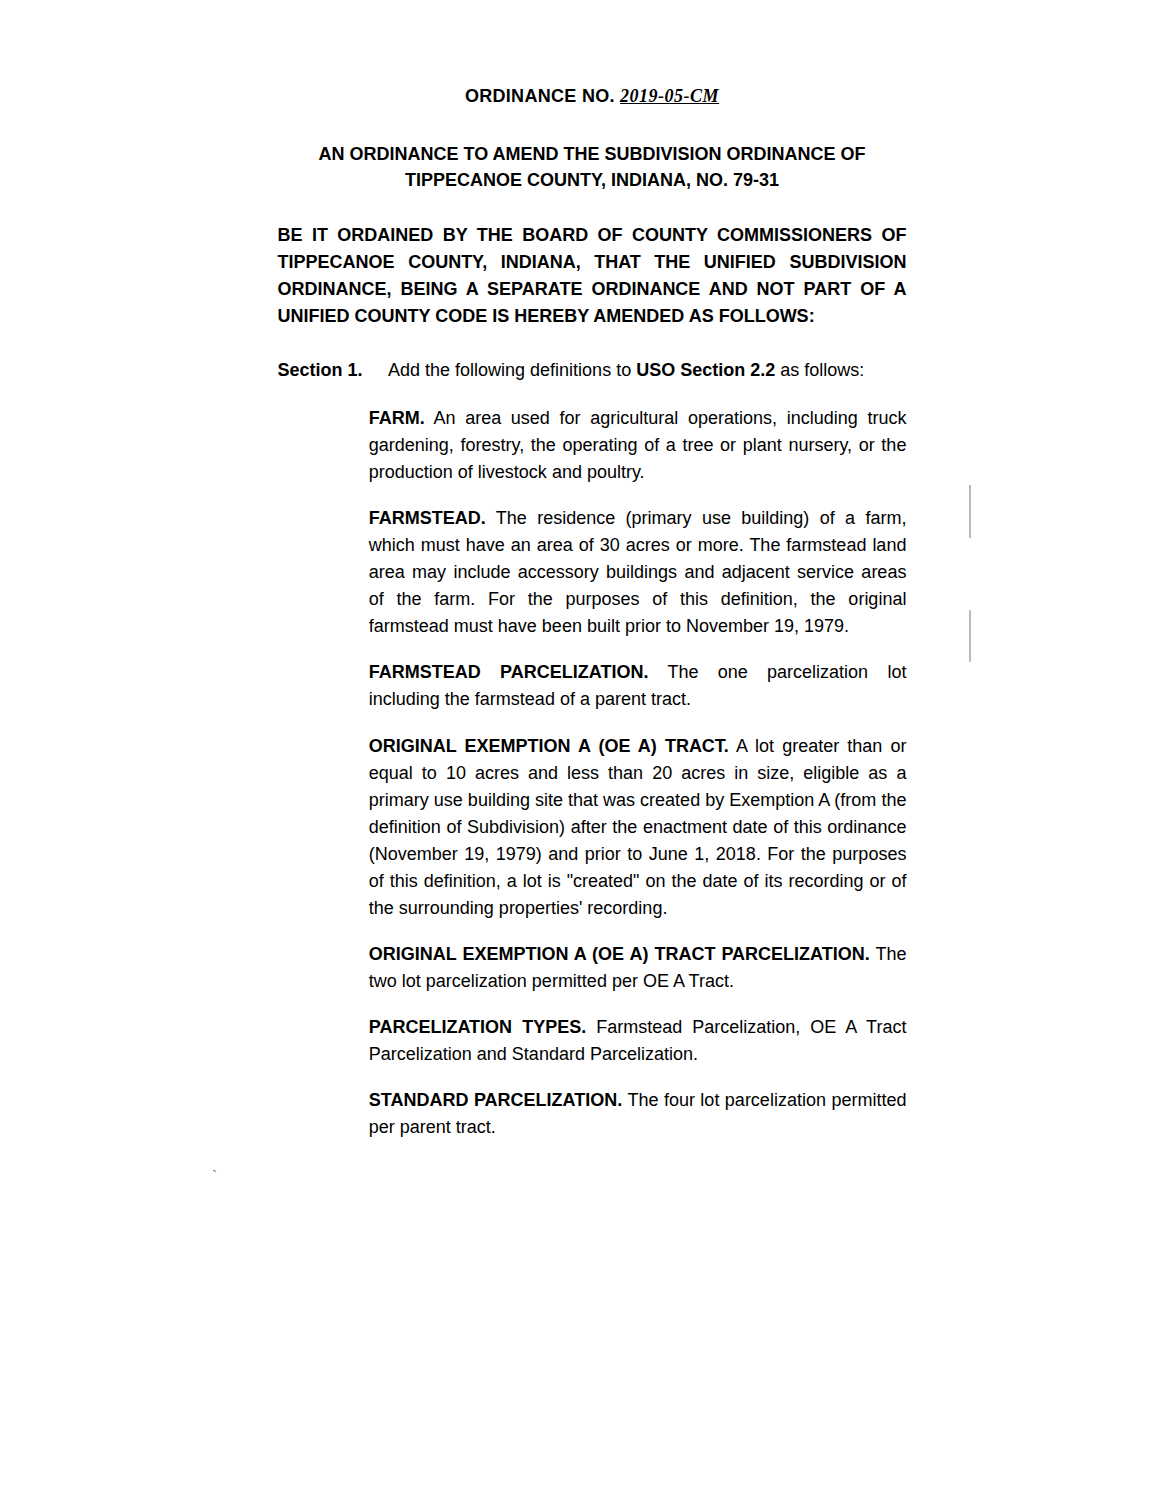ORDINANCE NO. 2019-05-CM
AN ORDINANCE TO AMEND THE SUBDIVISION ORDINANCE OF
TIPPECANOE COUNTY, INDIANA, NO. 79-31
BE IT ORDAINED BY THE BOARD OF COUNTY COMMISSIONERS OF TIPPECANOE COUNTY, INDIANA, THAT THE UNIFIED SUBDIVISION ORDINANCE, BEING A SEPARATE ORDINANCE AND NOT PART OF A UNIFIED COUNTY CODE IS HEREBY AMENDED AS FOLLOWS:
Section 1. Add the following definitions to USO Section 2.2 as follows:
FARM. An area used for agricultural operations, including truck gardening, forestry, the operating of a tree or plant nursery, or the production of livestock and poultry.
FARMSTEAD. The residence (primary use building) of a farm, which must have an area of 30 acres or more. The farmstead land area may include accessory buildings and adjacent service areas of the farm. For the purposes of this definition, the original farmstead must have been built prior to November 19, 1979.
FARMSTEAD PARCELIZATION. The one parcelization lot including the farmstead of a parent tract.
ORIGINAL EXEMPTION A (OE A) TRACT. A lot greater than or equal to 10 acres and less than 20 acres in size, eligible as a primary use building site that was created by Exemption A (from the definition of Subdivision) after the enactment date of this ordinance (November 19, 1979) and prior to June 1, 2018. For the purposes of this definition, a lot is "created" on the date of its recording or of the surrounding properties' recording.
ORIGINAL EXEMPTION A (OE A) TRACT PARCELIZATION. The two lot parcelization permitted per OE A Tract.
PARCELIZATION TYPES. Farmstead Parcelization, OE A Tract Parcelization and Standard Parcelization.
STANDARD PARCELIZATION. The four lot parcelization permitted per parent tract.
`